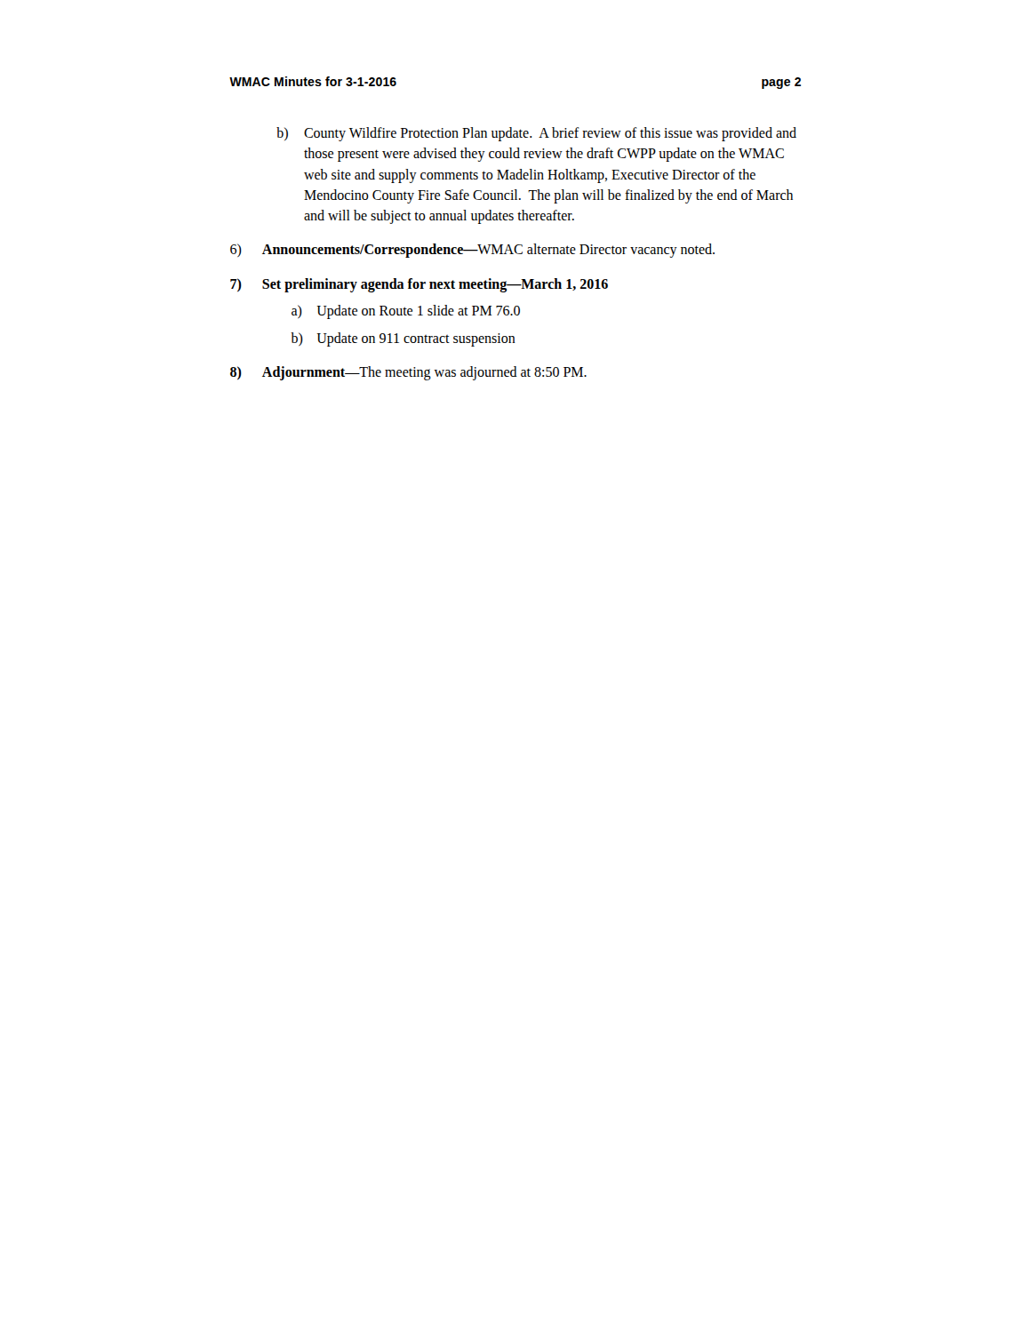WMAC Minutes for 3-1-2016 page 2
b)
County Wildfire Protection Plan update. A brief review of this issue was provided and those present were advised they could review the draft CWPP update on the WMAC web site and supply comments to Madelin Holtkamp, Executive Director of the Mendocino County Fire Safe Council. The plan will be finalized by the end of March and will be subject to annual updates thereafter.
6)
Announcements/Correspondence—WMAC alternate Director vacancy noted.
7)
Set preliminary agenda for next meeting—March 1, 2016
a)
Update on Route 1 slide at PM 76.0
b)
Update on 911 contract suspension
8)
Adjournment—The meeting was adjourned at 8:50 PM.